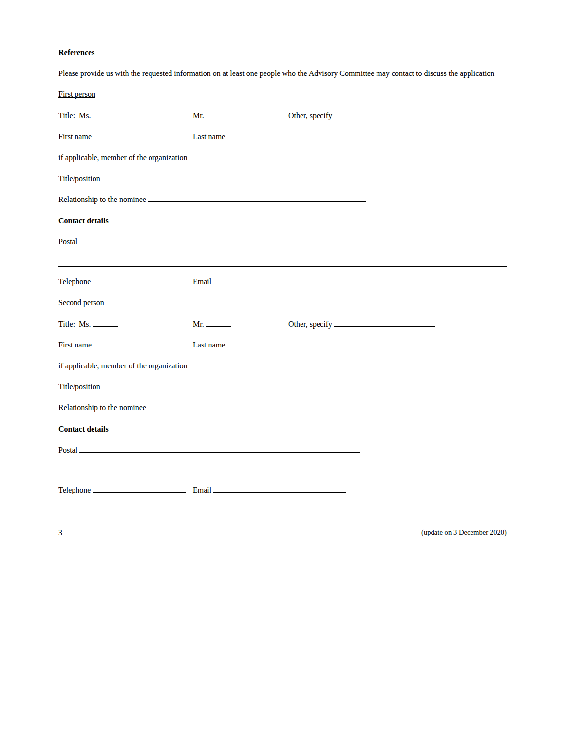References
Please provide us with the requested information on at least one people who the Advisory Committee may contact to discuss the application
First person
Title: Ms. Mr. Other, specify
First name Last name
if applicable, member of the organization
Title/position
Relationship to the nominee
Contact details
Postal
Telephone Email
Second person
Title: Ms. Mr. Other, specify
First name Last name
if applicable, member of the organization
Title/position
Relationship to the nominee
Contact details
Postal
Telephone Email
3 (update on 3 December 2020)